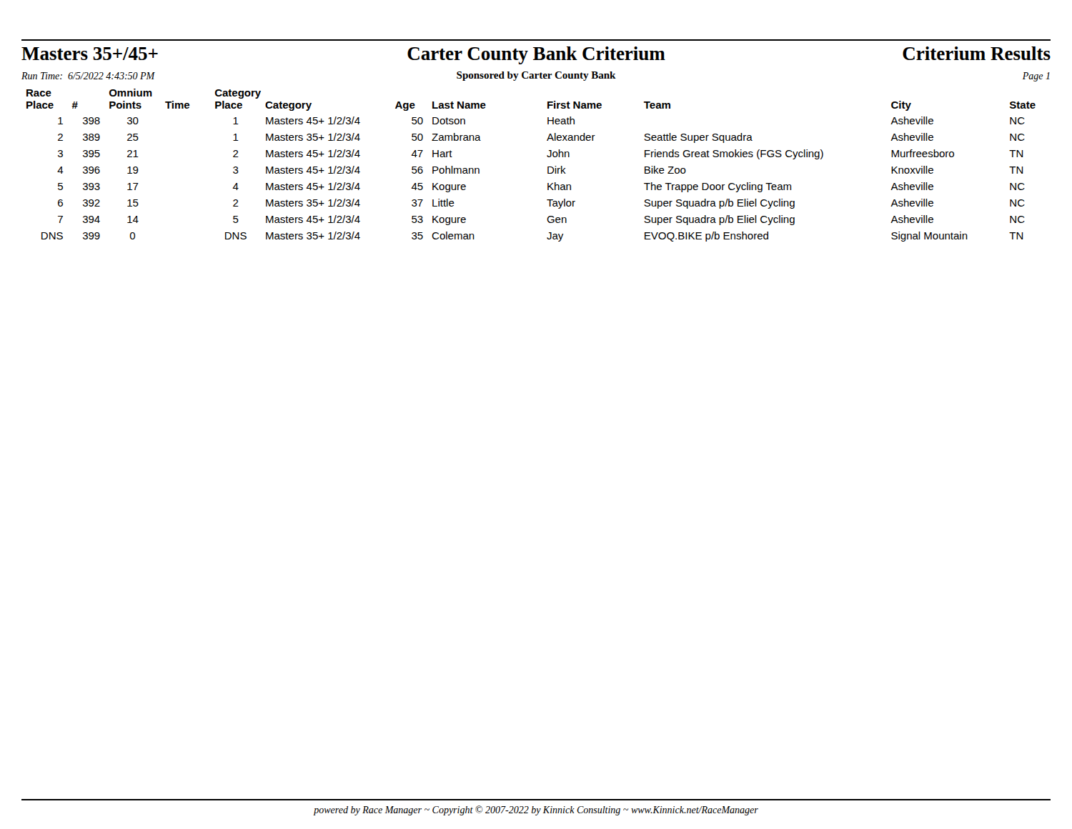Masters 35+/45+
Run Time: 6/5/2022 4:43:50 PM
Carter County Bank Criterium
Sponsored by Carter County Bank
Criterium Results
Page 1
| Race | | Omnium | | Category | | | | | | |
| --- | --- | --- | --- | --- | --- | --- | --- | --- | --- | --- |
| Place | # | Points | Time | Place | Category | Age | Last Name | First Name | Team | City | State |
| 1 | 398 | 30 | | 1 | Masters 45+ 1/2/3/4 | 50 | Dotson | Heath | | Asheville | NC |
| 2 | 389 | 25 | | 1 | Masters 35+ 1/2/3/4 | 50 | Zambrana | Alexander | Seattle Super Squadra | Asheville | NC |
| 3 | 395 | 21 | | 2 | Masters 45+ 1/2/3/4 | 47 | Hart | John | Friends Great Smokies (FGS Cycling) | Murfreesboro | TN |
| 4 | 396 | 19 | | 3 | Masters 45+ 1/2/3/4 | 56 | Pohlmann | Dirk | Bike Zoo | Knoxville | TN |
| 5 | 393 | 17 | | 4 | Masters 45+ 1/2/3/4 | 45 | Kogure | Khan | The Trappe Door Cycling Team | Asheville | NC |
| 6 | 392 | 15 | | 2 | Masters 35+ 1/2/3/4 | 37 | Little | Taylor | Super Squadra p/b Eliel Cycling | Asheville | NC |
| 7 | 394 | 14 | | 5 | Masters 45+ 1/2/3/4 | 53 | Kogure | Gen | Super Squadra p/b Eliel Cycling | Asheville | NC |
| DNS | 399 | 0 | | DNS | Masters 35+ 1/2/3/4 | 35 | Coleman | Jay | EVOQ.BIKE p/b Enshored | Signal Mountain | TN |
powered by Race Manager ~ Copyright © 2007-2022 by Kinnick Consulting ~ www.Kinnick.net/RaceManager